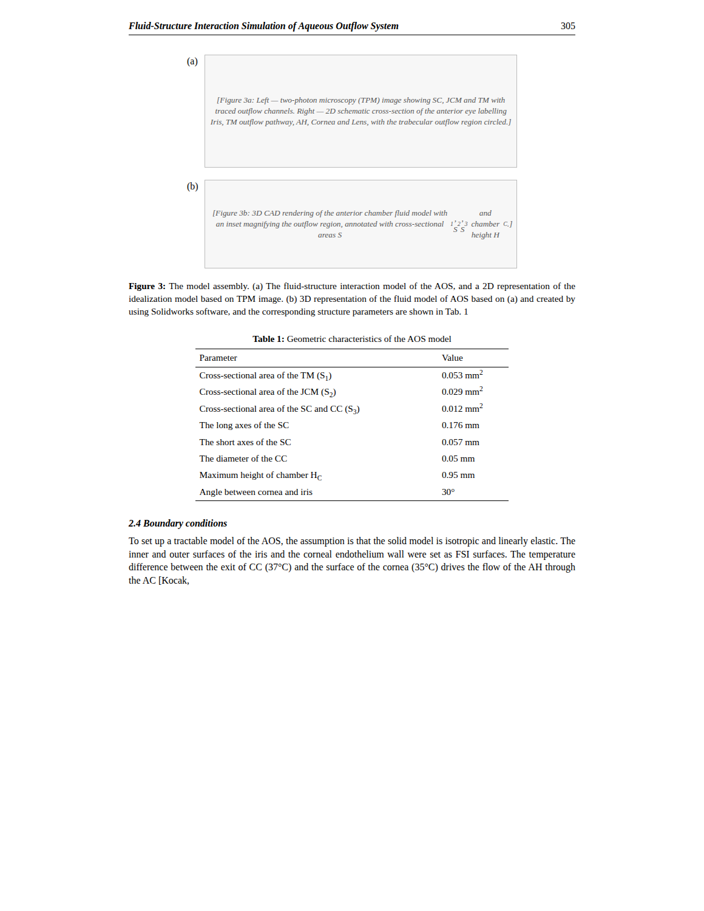Fluid-Structure Interaction Simulation of Aqueous Outflow System 305
(a)
[Figure 3a: Left — two-photon microscopy (TPM) image showing SC, JCM and TM with traced outflow channels. Right — 2D schematic cross-section of the anterior eye labelling Iris, TM outflow pathway, AH, Cornea and Lens, with the trabecular outflow region circled.]
(b)
[Figure 3b: 3D CAD rendering of the anterior chamber fluid model with an inset magnifying the outflow region, annotated with cross-sectional areas S1, S2, S3 and chamber height HC.]
Figure 3: The model assembly. (a) The fluid-structure interaction model of the AOS, and a 2D representation of the idealization model based on TPM image. (b) 3D representation of the fluid model of AOS based on (a) and created by using Solidworks software, and the corresponding structure parameters are shown in Tab. 1
Table 1: Geometric characteristics of the AOS model
| Parameter | Value |
| --- | --- |
| Cross-sectional area of the TM (S 1 ) | 0.053 mm 2 |
| Cross-sectional area of the JCM (S 2 ) | 0.029 mm 2 |
| Cross-sectional area of the SC and CC (S 3 ) | 0.012 mm 2 |
| The long axes of the SC | 0.176 mm |
| The short axes of the SC | 0.057 mm |
| The diameter of the CC | 0.05 mm |
| Maximum height of chamber H C | 0.95 mm |
| Angle between cornea and iris | 30° |
2.4 Boundary conditions
To set up a tractable model of the AOS, the assumption is that the solid model is isotropic and linearly elastic. The inner and outer surfaces of the iris and the corneal endothelium wall were set as FSI surfaces. The temperature difference between the exit of CC (37°C) and the surface of the cornea (35°C) drives the flow of the AH through the AC [Kocak,